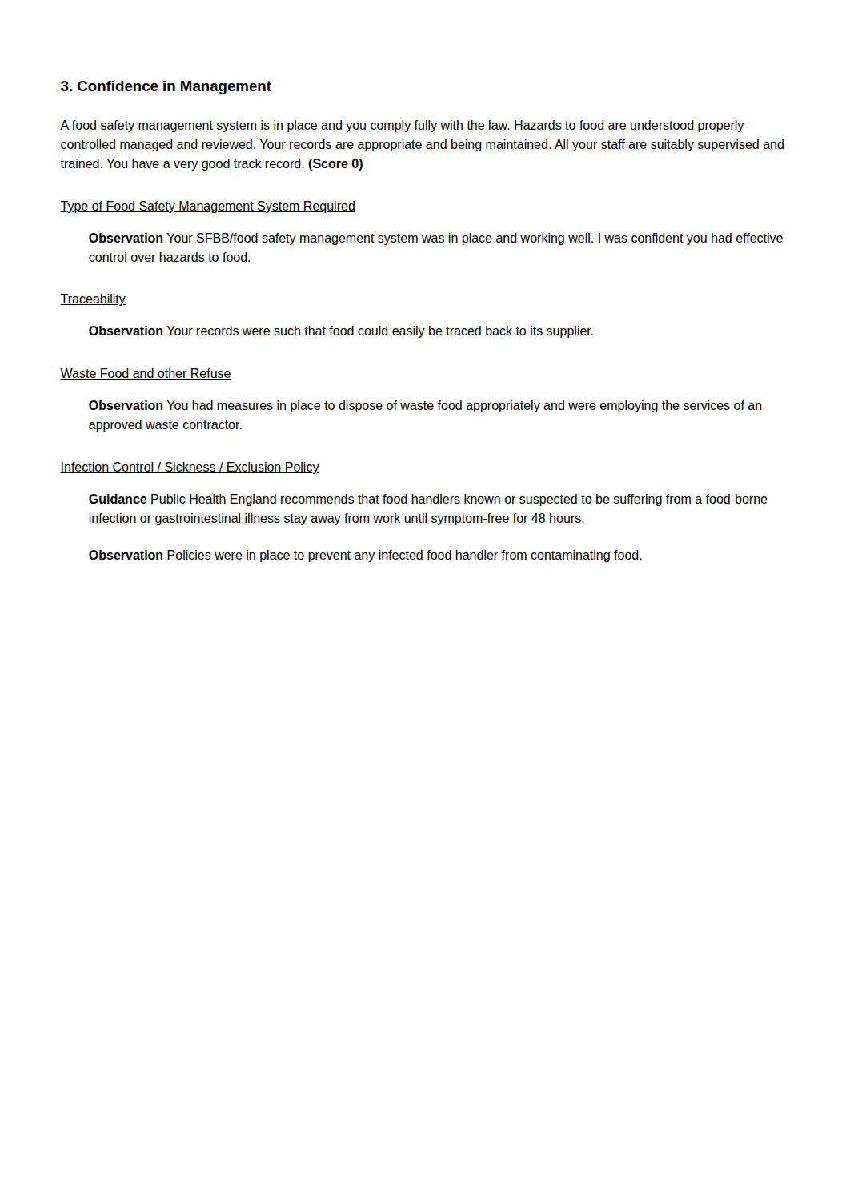3. Confidence in Management
A food safety management system is in place and you comply fully with the law. Hazards to food are understood properly controlled managed and reviewed. Your records are appropriate and being maintained. All your staff are suitably supervised and trained. You have a very good track record. (Score 0)
Type of Food Safety Management System Required
Observation Your SFBB/food safety management system was in place and working well. I was confident you had effective control over hazards to food.
Traceability
Observation Your records were such that food could easily be traced back to its supplier.
Waste Food and other Refuse
Observation You had measures in place to dispose of waste food appropriately and were employing the services of an approved waste contractor.
Infection Control / Sickness / Exclusion Policy
Guidance Public Health England recommends that food handlers known or suspected to be suffering from a food-borne infection or gastrointestinal illness stay away from work until symptom-free for 48 hours.
Observation Policies were in place to prevent any infected food handler from contaminating food.